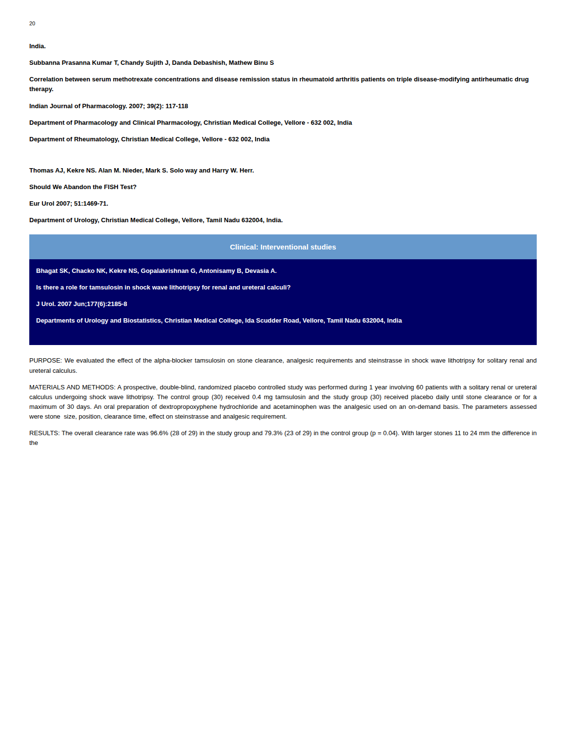20
India.
Subbanna Prasanna Kumar T, Chandy Sujith J, Danda Debashish, Mathew Binu S
Correlation between serum methotrexate concentrations and disease remission status in rheumatoid arthritis patients on triple disease-modifying antirheumatic drug therapy.
Indian Journal of Pharmacology. 2007; 39(2): 117-118
Department of Pharmacology and Clinical Pharmacology, Christian Medical College, Vellore - 632 002, India
Department of Rheumatology, Christian Medical College, Vellore - 632 002, India
Thomas AJ, Kekre NS. Alan M. Nieder, Mark S. Solo way and Harry W. Herr.
Should We Abandon the FISH Test?
Eur Urol 2007; 51:1469-71.
Department of Urology, Christian Medical College, Vellore, Tamil Nadu 632004, India.
Clinical: Interventional studies
Bhagat SK, Chacko NK, Kekre NS, Gopalakrishnan G, Antonisamy B, Devasia A.
Is there a role for tamsulosin in shock wave lithotripsy for renal and ureteral calculi?
J Urol. 2007 Jun;177(6):2185-8
Departments of Urology and Biostatistics, Christian Medical College, Ida Scudder Road, Vellore, Tamil Nadu 632004, India
PURPOSE: We evaluated the effect of the alpha-blocker tamsulosin on stone clearance, analgesic requirements and steinstrasse in shock wave lithotripsy for solitary renal and ureteral calculus.
MATERIALS AND METHODS: A prospective, double-blind, randomized placebo controlled study was performed during 1 year involving 60 patients with a solitary renal or ureteral calculus undergoing shock wave lithotripsy. The control group (30) received 0.4 mg tamsulosin and the study group (30) received placebo daily until stone clearance or for a maximum of 30 days. An oral preparation of dextropropoxyphene hydrochloride and acetaminophen was the analgesic used on an on-demand basis. The parameters assessed were stone size, position, clearance time, effect on steinstrasse and analgesic requirement.
RESULTS: The overall clearance rate was 96.6% (28 of 29) in the study group and 79.3% (23 of 29) in the control group (p = 0.04). With larger stones 11 to 24 mm the difference in the